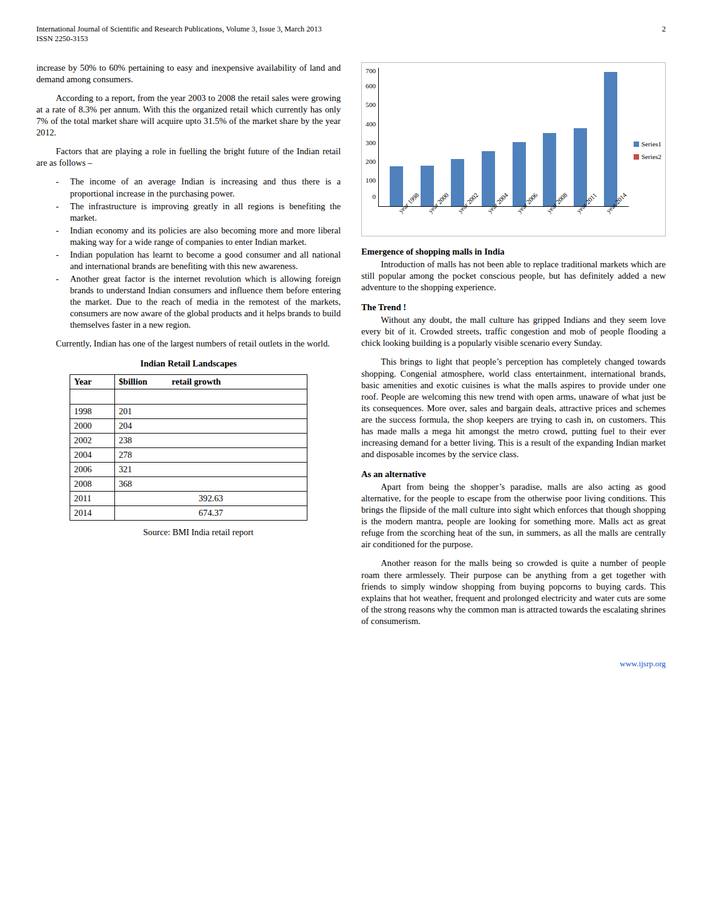International Journal of Scientific and Research Publications, Volume 3, Issue 3, March 2013 ISSN 2250-3153 2
increase by 50% to 60% pertaining to easy and inexpensive availability of land and demand among consumers.
According to a report, from the year 2003 to 2008 the retail sales were growing at a rate of 8.3% per annum. With this the organized retail which currently has only 7% of the total market share will acquire upto 31.5% of the market share by the year 2012.
Factors that are playing a role in fuelling the bright future of the Indian retail are as follows –
The income of an average Indian is increasing and thus there is a proportional increase in the purchasing power.
The infrastructure is improving greatly in all regions is benefiting the market.
Indian economy and its policies are also becoming more and more liberal making way for a wide range of companies to enter Indian market.
Indian population has learnt to become a good consumer and all national and international brands are benefiting with this new awareness.
Another great factor is the internet revolution which is allowing foreign brands to understand Indian consumers and influence them before entering the market. Due to the reach of media in the remotest of the markets, consumers are now aware of the global products and it helps brands to build themselves faster in a new region.
Currently, Indian has one of the largest numbers of retail outlets in the world.
Indian Retail Landscapes
| Year | $billion retail growth |
| --- | --- |
| 1998 | 201 |
| 2000 | 204 |
| 2002 | 238 |
| 2004 | 278 |
| 2006 | 321 |
| 2008 | 368 |
| 2011 | 392.63 |
| 2014 | 674.37 |
Source: BMI India retail report
700 600 500 400 300 200 100 0
year 1998 year 2000 year 2002 year 2004 year 2006 year 2008 year 2011 year 2014
Series1
Series2
Emergence of shopping malls in India
Introduction of malls has not been able to replace traditional markets which are still popular among the pocket conscious people, but has definitely added a new adventure to the shopping experience.
The Trend !
Without any doubt, the mall culture has gripped Indians and they seem love every bit of it. Crowded streets, traffic congestion and mob of people flooding a chick looking building is a popularly visible scenario every Sunday.
This brings to light that people’s perception has completely changed towards shopping. Congenial atmosphere, world class entertainment, international brands, basic amenities and exotic cuisines is what the malls aspires to provide under one roof. People are welcoming this new trend with open arms, unaware of what just be its consequences. More over, sales and bargain deals, attractive prices and schemes are the success formula, the shop keepers are trying to cash in, on customers. This has made malls a mega hit amongst the metro crowd, putting fuel to their ever increasing demand for a better living. This is a result of the expanding Indian market and disposable incomes by the service class.
As an alternative
Apart from being the shopper’s paradise, malls are also acting as good alternative, for the people to escape from the otherwise poor living conditions. This brings the flipside of the mall culture into sight which enforces that though shopping is the modern mantra, people are looking for something more. Malls act as great refuge from the scorching heat of the sun, in summers, as all the malls are centrally air conditioned for the purpose.
Another reason for the malls being so crowded is quite a number of people roam there armlessely. Their purpose can be anything from a get together with friends to simply window shopping from buying popcorns to buying cards. This explains that hot weather, frequent and prolonged electricity and water cuts are some of the strong reasons why the common man is attracted towards the escalating shrines of consumerism.
www.ijsrp.org